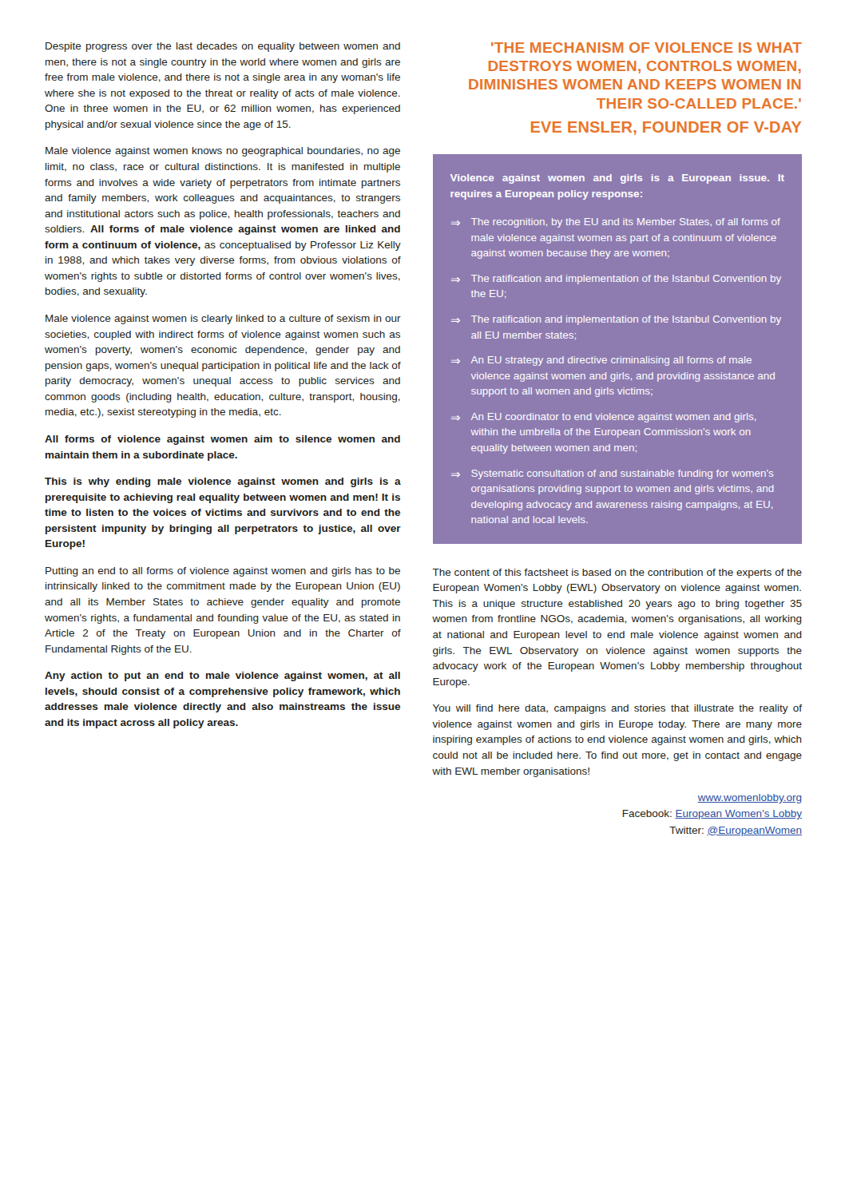Despite progress over the last decades on equality between women and men, there is not a single country in the world where women and girls are free from male violence, and there is not a single area in any woman's life where she is not exposed to the threat or reality of acts of male violence. One in three women in the EU, or 62 million women, has experienced physical and/or sexual violence since the age of 15.
Male violence against women knows no geographical boundaries, no age limit, no class, race or cultural distinctions. It is manifested in multiple forms and involves a wide variety of perpetrators from intimate partners and family members, work colleagues and acquaintances, to strangers and institutional actors such as police, health professionals, teachers and soldiers. All forms of male violence against women are linked and form a continuum of violence, as conceptualised by Professor Liz Kelly in 1988, and which takes very diverse forms, from obvious violations of women's rights to subtle or distorted forms of control over women's lives, bodies, and sexuality.
Male violence against women is clearly linked to a culture of sexism in our societies, coupled with indirect forms of violence against women such as women's poverty, women's economic dependence, gender pay and pension gaps, women's unequal participation in political life and the lack of parity democracy, women's unequal access to public services and common goods (including health, education, culture, transport, housing, media, etc.), sexist stereotyping in the media, etc.
All forms of violence against women aim to silence women and maintain them in a subordinate place.
This is why ending male violence against women and girls is a prerequisite to achieving real equality between women and men! It is time to listen to the voices of victims and survivors and to end the persistent impunity by bringing all perpetrators to justice, all over Europe!
Putting an end to all forms of violence against women and girls has to be intrinsically linked to the commitment made by the European Union (EU) and all its Member States to achieve gender equality and promote women's rights, a fundamental and founding value of the EU, as stated in Article 2 of the Treaty on European Union and in the Charter of Fundamental Rights of the EU.
Any action to put an end to male violence against women, at all levels, should consist of a comprehensive policy framework, which addresses male violence directly and also mainstreams the issue and its impact across all policy areas.
'The mechanism of violence is what destroys women, controls women, diminishes women and keeps women in their so-called place.' Eve Ensler, founder of V-Day
Violence against women and girls is a European issue. It requires a European policy response:
The recognition, by the EU and its Member States, of all forms of male violence against women as part of a continuum of violence against women because they are women;
The ratification and implementation of the Istanbul Convention by the EU;
The ratification and implementation of the Istanbul Convention by all EU member states;
An EU strategy and directive criminalising all forms of male violence against women and girls, and providing assistance and support to all women and girls victims;
An EU coordinator to end violence against women and girls, within the umbrella of the European Commission's work on equality between women and men;
Systematic consultation of and sustainable funding for women's organisations providing support to women and girls victims, and developing advocacy and awareness raising campaigns, at EU, national and local levels.
The content of this factsheet is based on the contribution of the experts of the European Women's Lobby (EWL) Observatory on violence against women. This is a unique structure established 20 years ago to bring together 35 women from frontline NGOs, academia, women's organisations, all working at national and European level to end male violence against women and girls. The EWL Observatory on violence against women supports the advocacy work of the European Women's Lobby membership throughout Europe.
You will find here data, campaigns and stories that illustrate the reality of violence against women and girls in Europe today. There are many more inspiring examples of actions to end violence against women and girls, which could not all be included here. To find out more, get in contact and engage with EWL member organisations!
www.womenlobby.org
Facebook: European Women's Lobby
Twitter: @EuropeanWomen